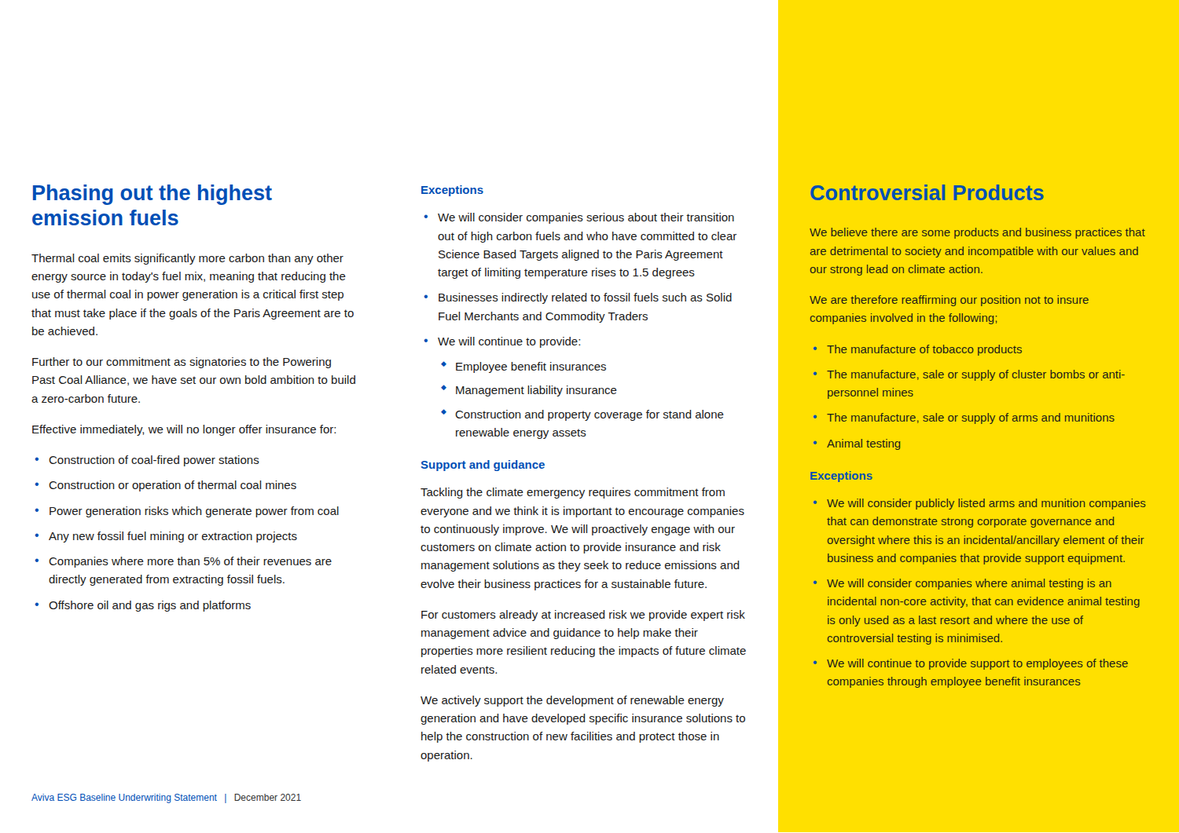Phasing out the highest emission fuels
Thermal coal emits significantly more carbon than any other energy source in today's fuel mix, meaning that reducing the use of thermal coal in power generation is a critical first step that must take place if the goals of the Paris Agreement are to be achieved.
Further to our commitment as signatories to the Powering Past Coal Alliance, we have set our own bold ambition to build a zero-carbon future.
Effective immediately, we will no longer offer insurance for:
Construction of coal-fired power stations
Construction or operation of thermal coal mines
Power generation risks which generate power from coal
Any new fossil fuel mining or extraction projects
Companies where more than 5% of their revenues are directly generated from extracting fossil fuels.
Offshore oil and gas rigs and platforms
Exceptions
We will consider companies serious about their transition out of high carbon fuels and who have committed to clear Science Based Targets aligned to the Paris Agreement target of limiting temperature rises to 1.5 degrees
Businesses indirectly related to fossil fuels such as Solid Fuel Merchants and Commodity Traders
We will continue to provide:
Employee benefit insurances
Management liability insurance
Construction and property coverage for stand alone renewable energy assets
Support and guidance
Tackling the climate emergency requires commitment from everyone and we think it is important to encourage companies to continuously improve. We will proactively engage with our customers on climate action to provide insurance and risk management solutions as they seek to reduce emissions and evolve their business practices for a sustainable future.
For customers already at increased risk we provide expert risk management advice and guidance to help make their properties more resilient reducing the impacts of future climate related events.
We actively support the development of renewable energy generation and have developed specific insurance solutions to help the construction of new facilities and protect those in operation.
Controversial Products
We believe there are some products and business practices that are detrimental to society and incompatible with our values and our strong lead on climate action.
We are therefore reaffirming our position not to insure companies involved in the following;
The manufacture of tobacco products
The manufacture, sale or supply of cluster bombs or anti-personnel mines
The manufacture, sale or supply of arms and munitions
Animal testing
Exceptions
We will consider publicly listed arms and munition companies that can demonstrate strong corporate governance and oversight where this is an incidental/ancillary element of their business and companies that provide support equipment.
We will consider companies where animal testing is an incidental non-core activity, that can evidence animal testing is only used as a last resort and where the use of controversial testing is minimised.
We will continue to provide support to employees of these companies through employee benefit insurances
Aviva ESG Baseline Underwriting Statement | December 2021